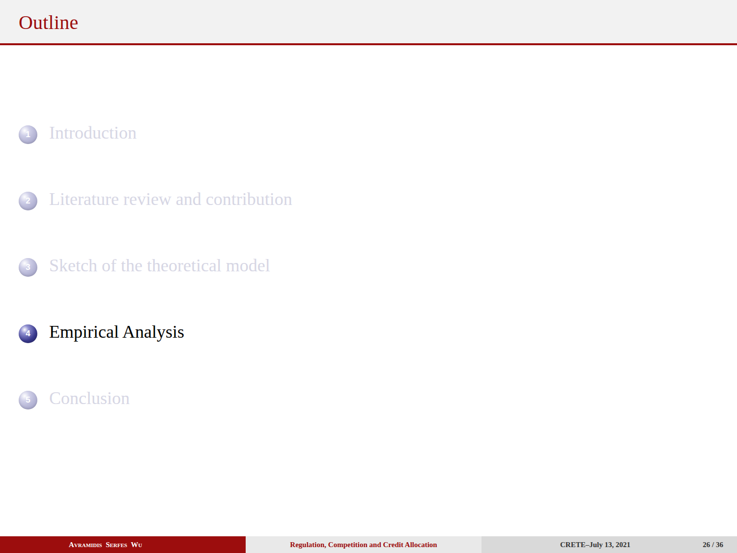Outline
1
Introduction
2
Literature review and contribution
3
Sketch of the theoretical model
4
Empirical Analysis
5
Conclusion
Avramidis Serfes Wu
Regulation, Competition and Credit Allocation
CRETE–July 13, 2021
26 / 36